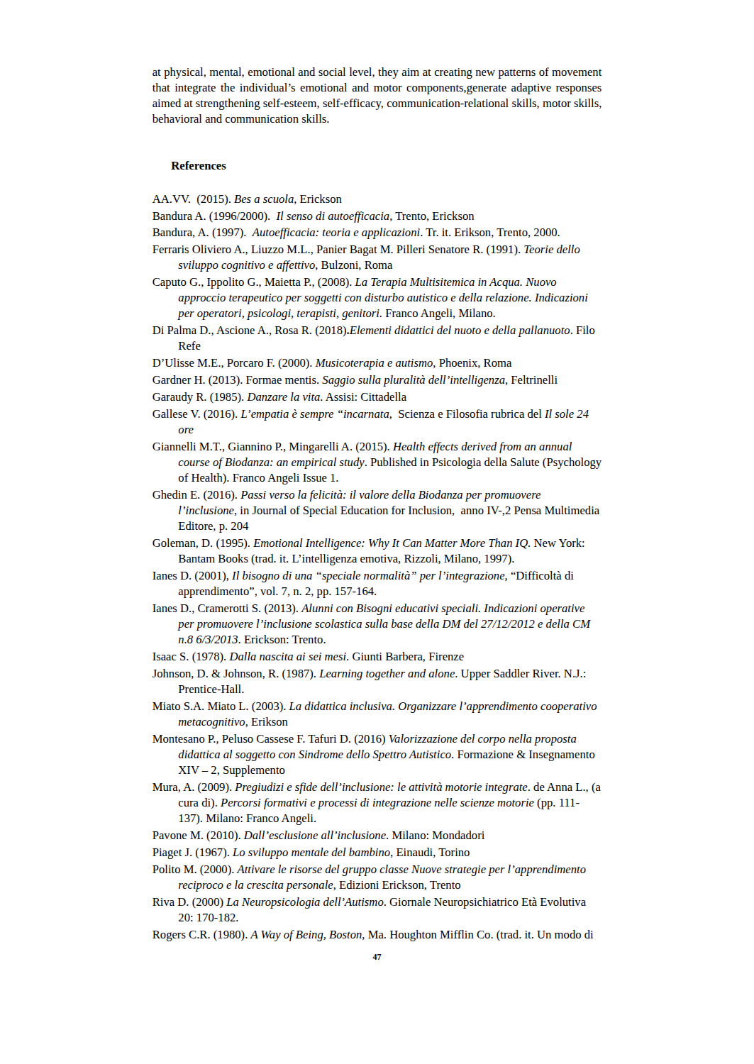at physical, mental, emotional and social level, they aim at creating new patterns of movement that integrate the individual’s emotional and motor components,generate adaptive responses aimed at strengthening self-esteem, self-efficacy, communication-relational skills, motor skills, behavioral and communication skills.
References
AA.VV. (2015). Bes a scuola, Erickson
Bandura A. (1996/2000). Il senso di autoefficacia, Trento, Erickson
Bandura, A. (1997). Autoefficacia: teoria e applicazioni. Tr. it. Erikson, Trento, 2000.
Ferraris Oliviero A., Liuzzo M.L., Panier Bagat M. Pilleri Senatore R. (1991). Teorie dello sviluppo cognitivo e affettivo, Bulzoni, Roma
Caputo G., Ippolito G., Maietta P., (2008). La Terapia Multisitemica in Acqua. Nuovo approccio terapeutico per soggetti con disturbo autistico e della relazione. Indicazioni per operatori, psicologi, terapisti, genitori. Franco Angeli, Milano.
Di Palma D., Ascione A., Rosa R. (2018). Elementi didattici del nuoto e della pallanuoto. Filo Refe
D’Ulisse M.E., Porcaro F. (2000). Musicoterapia e autismo, Phoenix, Roma
Gardner H. (2013). Formae mentis. Saggio sulla pluralità dell’intelligenza, Feltrinelli
Garaudy R. (1985). Danzare la vita. Assisi: Cittadella
Gallese V. (2016). L’empatia è sempre “incarnata, Scienza e Filosofia rubrica del Il sole 24 ore
Giannelli M.T., Giannino P., Mingarelli A. (2015). Health effects derived from an annual course of Biodanza: an empirical study. Published in Psicologia della Salute (Psychology of Health). Franco Angeli Issue 1.
Ghedin E. (2016). Passi verso la felicità: il valore della Biodanza per promuovere l’inclusione, in Journal of Special Education for Inclusion, anno IV-,2 Pensa Multimedia Editore, p. 204
Goleman, D. (1995). Emotional Intelligence: Why It Can Matter More Than IQ. New York: Bantam Books (trad. it. L’intelligenza emotiva, Rizzoli, Milano, 1997).
Ianes D. (2001), Il bisogno di una “speciale normalità” per l’integrazione, “Difficoltà di apprendimento”, vol. 7, n. 2, pp. 157-164.
Ianes D., Cramerotti S. (2013). Alunni con Bisogni educativi speciali. Indicazioni operative per promuovere l’inclusione scolastica sulla base della DM del 27/12/2012 e della CM n.8 6/3/2013. Erickson: Trento.
Isaac S. (1978). Dalla nascita ai sei mesi. Giunti Barbera, Firenze
Johnson, D. & Johnson, R. (1987). Learning together and alone. Upper Saddler River. N.J.: Prentice-Hall.
Miato S.A. Miato L. (2003). La didattica inclusiva. Organizzare l’apprendimento cooperativo metacognitivo, Erikson
Montesano P., Peluso Cassese F. Tafuri D. (2016) Valorizzazione del corpo nella proposta didattica al soggetto con Sindrome dello Spettro Autistico. Formazione & Insegnamento XIV – 2, Supplemento
Mura, A. (2009). Pregiudizi e sfide dell’inclusione: le attività motorie integrate. de Anna L., (a cura di). Percorsi formativi e processi di integrazione nelle scienze motorie (pp. 111-137). Milano: Franco Angeli.
Pavone M. (2010). Dall’esclusione all’inclusione. Milano: Mondadori
Piaget J. (1967). Lo sviluppo mentale del bambino, Einaudi, Torino
Polito M. (2000). Attivare le risorse del gruppo classe Nuove strategie per l’apprendimento reciproco e la crescita personale, Edizioni Erickson, Trento
Riva D. (2000) La Neuropsicologia dell’Autismo. Giornale Neuropsichiatrico Età Evolutiva 20: 170-182.
Rogers C.R. (1980). A Way of Being, Boston, Ma. Houghton Mifflin Co. (trad. it. Un modo di
47